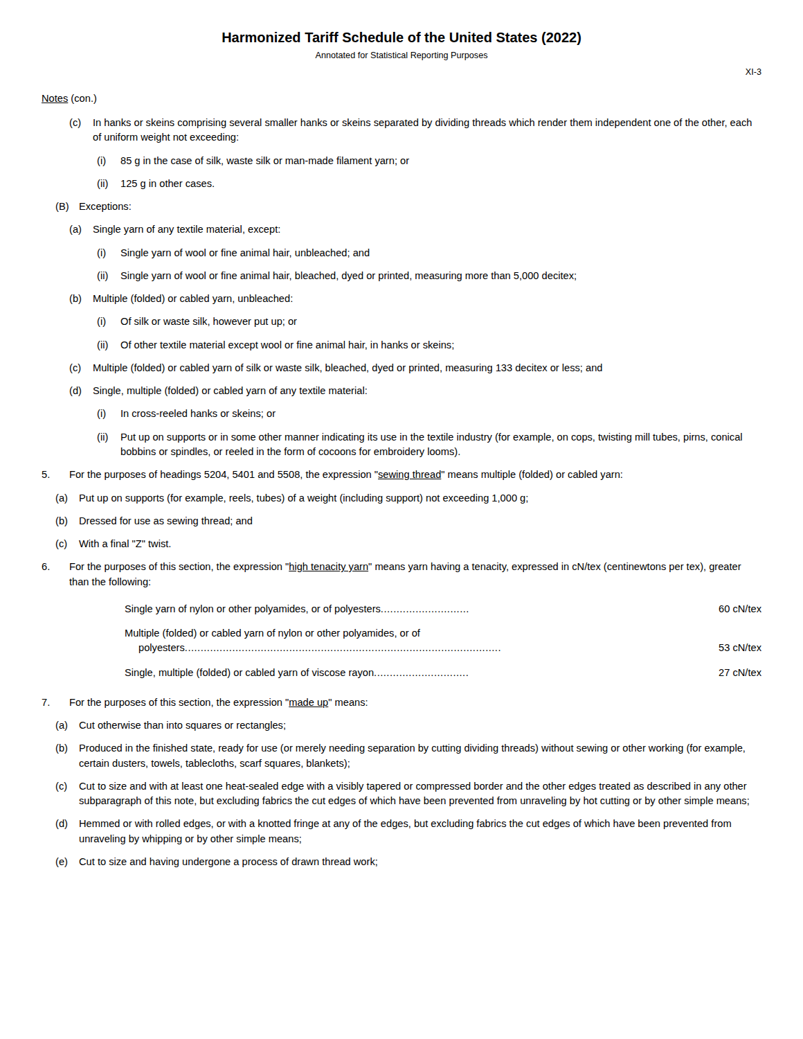Harmonized Tariff Schedule of the United States (2022)
Annotated for Statistical Reporting Purposes
XI-3
Notes (con.)
(c)
In hanks or skeins comprising several smaller hanks or skeins separated by dividing threads which render them independent one of the other, each of uniform weight not exceeding:
(i)
85 g in the case of silk, waste silk or man-made filament yarn; or
(ii)
125 g in other cases.
(B)
Exceptions:
(a)
Single yarn of any textile material, except:
(i)
Single yarn of wool or fine animal hair, unbleached; and
(ii)
Single yarn of wool or fine animal hair, bleached, dyed or printed, measuring more than 5,000 decitex;
(b)
Multiple (folded) or cabled yarn, unbleached:
(i)
Of silk or waste silk, however put up; or
(ii)
Of other textile material except wool or fine animal hair, in hanks or skeins;
(c)
Multiple (folded) or cabled yarn of silk or waste silk, bleached, dyed or printed, measuring 133 decitex or less; and
(d)
Single, multiple (folded) or cabled yarn of any textile material:
(i)
In cross-reeled hanks or skeins; or
(ii)
Put up on supports or in some other manner indicating its use in the textile industry (for example, on cops, twisting mill tubes, pirns, conical bobbins or spindles, or reeled in the form of cocoons for embroidery looms).
5.
For the purposes of headings 5204, 5401 and 5508, the expression "sewing thread" means multiple (folded) or cabled yarn:
(a)
Put up on supports (for example, reels, tubes) of a weight (including support) not exceeding 1,000 g;
(b)
Dressed for use as sewing thread; and
(c)
With a final "Z" twist.
6.
For the purposes of this section, the expression "high tenacity yarn" means yarn having a tenacity, expressed in cN/tex (centinewtons per tex), greater than the following:
Single yarn of nylon or other polyamides, or of polyesters
............................
60 cN/tex
Multiple (folded) or cabled yarn of nylon or other polyamides, or of
polyesters
....................................................................................................
53 cN/tex
Single, multiple (folded) or cabled yarn of viscose rayon
..............................
27 cN/tex
7.
For the purposes of this section, the expression "made up" means:
(a)
Cut otherwise than into squares or rectangles;
(b)
Produced in the finished state, ready for use (or merely needing separation by cutting dividing threads) without sewing or other working (for example, certain dusters, towels, tablecloths, scarf squares, blankets);
(c)
Cut to size and with at least one heat-sealed edge with a visibly tapered or compressed border and the other edges treated as described in any other subparagraph of this note, but excluding fabrics the cut edges of which have been prevented from unraveling by hot cutting or by other simple means;
(d)
Hemmed or with rolled edges, or with a knotted fringe at any of the edges, but excluding fabrics the cut edges of which have been prevented from unraveling by whipping or by other simple means;
(e)
Cut to size and having undergone a process of drawn thread work;